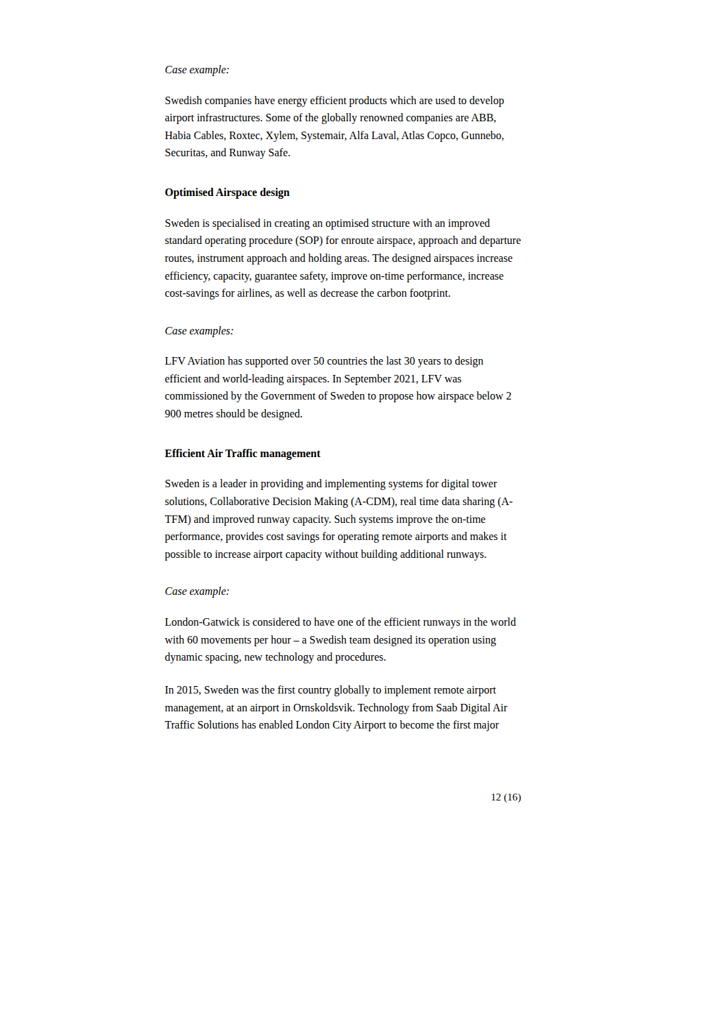Case example:
Swedish companies have energy efficient products which are used to develop airport infrastructures. Some of the globally renowned companies are ABB, Habia Cables, Roxtec, Xylem, Systemair, Alfa Laval, Atlas Copco, Gunnebo, Securitas, and Runway Safe.
Optimised Airspace design
Sweden is specialised in creating an optimised structure with an improved standard operating procedure (SOP) for enroute airspace, approach and departure routes, instrument approach and holding areas. The designed airspaces increase efficiency, capacity, guarantee safety, improve on-time performance, increase cost-savings for airlines, as well as decrease the carbon footprint.
Case examples:
LFV Aviation has supported over 50 countries the last 30 years to design efficient and world-leading airspaces. In September 2021, LFV was commissioned by the Government of Sweden to propose how airspace below 2 900 metres should be designed.
Efficient Air Traffic management
Sweden is a leader in providing and implementing systems for digital tower solutions, Collaborative Decision Making (A-CDM), real time data sharing (A-TFM) and improved runway capacity. Such systems improve the on-time performance, provides cost savings for operating remote airports and makes it possible to increase airport capacity without building additional runways.
Case example:
London-Gatwick is considered to have one of the efficient runways in the world with 60 movements per hour – a Swedish team designed its operation using dynamic spacing, new technology and procedures.
In 2015, Sweden was the first country globally to implement remote airport management, at an airport in Ornskoldsvik. Technology from Saab Digital Air Traffic Solutions has enabled London City Airport to become the first major
12 (16)